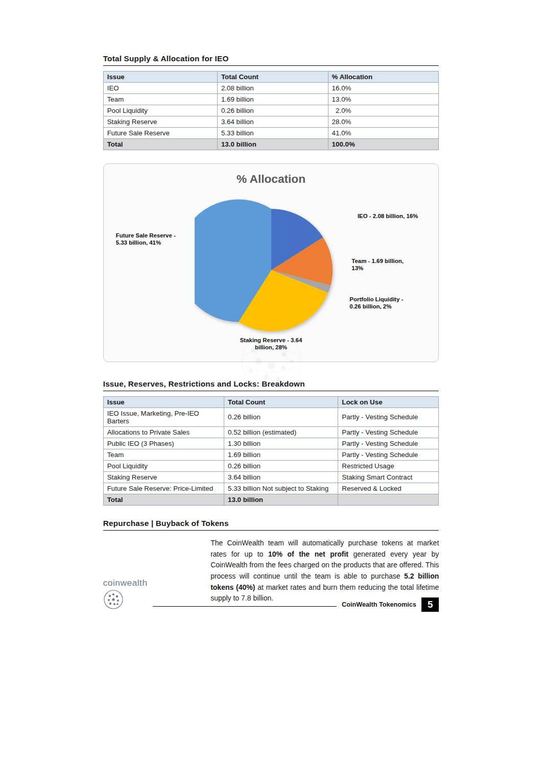Total Supply & Allocation for IEO
| Issue | Total Count | % Allocation |
| --- | --- | --- |
| IEO | 2.08 billion | 16.0% |
| Team | 1.69 billion | 13.0% |
| Pool Liquidity | 0.26 billion | 2.0% |
| Staking Reserve | 3.64 billion | 28.0% |
| Future Sale Reserve | 5.33 billion | 41.0% |
| Total | 13.0 billion | 100.0% |
% Allocation
IEO - 2.08 billion, 16%
Team - 1.69 billion,
13%
Portfolio Liquidity -
0.26 billion, 2%
Staking Reserve - 3.64
billion, 28%
Future Sale Reserve -
5.33 billion, 41%
Issue, Reserves, Restrictions and Locks: Breakdown
| Issue | Total Count | Lock on Use |
| --- | --- | --- |
| IEO Issue, Marketing, Pre-IEO Barters | 0.26 billion | Partly - Vesting Schedule |
| Allocations to Private Sales | 0.52 billion (estimated) | Partly - Vesting Schedule |
| Public IEO (3 Phases) | 1.30 billion | Partly - Vesting Schedule |
| Team | 1.69 billion | Partly - Vesting Schedule |
| Pool Liquidity | 0.26 billion | Restricted Usage |
| Staking Reserve | 3.64 billion | Staking Smart Contract |
| Future Sale Reserve: Price-Limited | 5.33 billion Not subject to Staking | Reserved & Locked |
| Total | 13.0 billion | |
Repurchase | Buyback of Tokens
The CoinWealth team will automatically purchase tokens at market rates for up to 10% of the net profit generated every year by CoinWealth from the fees charged on the products that are offered. This process will continue until the team is able to purchase 5.2 billion tokens (40%) at market rates and burn them reducing the total lifetime supply to 7.8 billion.
coinwealth
CoinWealth Tokenomics 5